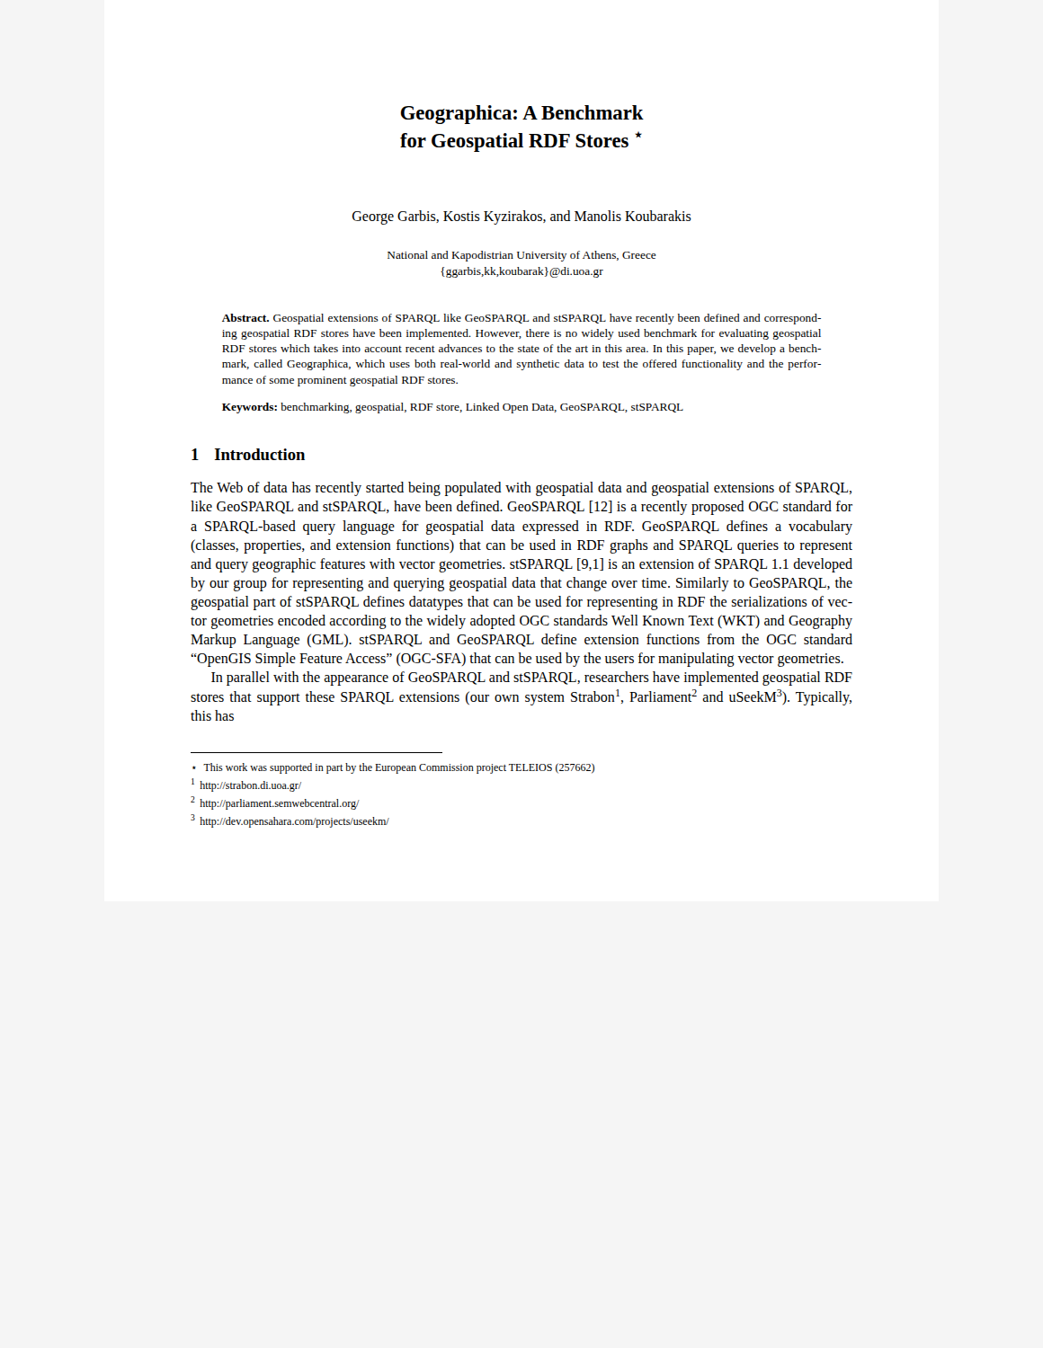Geographica: A Benchmark
for Geospatial RDF Stores ⋆
George Garbis, Kostis Kyzirakos, and Manolis Koubarakis
National and Kapodistrian University of Athens, Greece
{ggarbis,kk,koubarak}@di.uoa.gr
Abstract. Geospatial extensions of SPARQL like GeoSPARQL and stSPARQL have recently been defined and corresponding geospatial RDF stores have been implemented. However, there is no widely used benchmark for evaluating geospatial RDF stores which takes into account recent advances to the state of the art in this area. In this paper, we develop a benchmark, called Geographica, which uses both real-world and synthetic data to test the offered functionality and the performance of some prominent geospatial RDF stores.
Keywords: benchmarking, geospatial, RDF store, Linked Open Data, GeoSPARQL, stSPARQL
1 Introduction
The Web of data has recently started being populated with geospatial data and geospatial extensions of SPARQL, like GeoSPARQL and stSPARQL, have been defined. GeoSPARQL [12] is a recently proposed OGC standard for a SPARQL-based query language for geospatial data expressed in RDF. GeoSPARQL defines a vocabulary (classes, properties, and extension functions) that can be used in RDF graphs and SPARQL queries to represent and query geographic features with vector geometries. stSPARQL [9,1] is an extension of SPARQL 1.1 developed by our group for representing and querying geospatial data that change over time. Similarly to GeoSPARQL, the geospatial part of stSPARQL defines datatypes that can be used for representing in RDF the serializations of vector geometries encoded according to the widely adopted OGC standards Well Known Text (WKT) and Geography Markup Language (GML). stSPARQL and GeoSPARQL define extension functions from the OGC standard “OpenGIS Simple Feature Access” (OGC-SFA) that can be used by the users for manipulating vector geometries.
In parallel with the appearance of GeoSPARQL and stSPARQL, researchers have implemented geospatial RDF stores that support these SPARQL extensions (our own system Strabon1, Parliament2 and uSeekM3). Typically, this has
⋆ This work was supported in part by the European Commission project TELEIOS (257662)
1 http://strabon.di.uoa.gr/
2 http://parliament.semwebcentral.org/
3 http://dev.opensahara.com/projects/useekm/